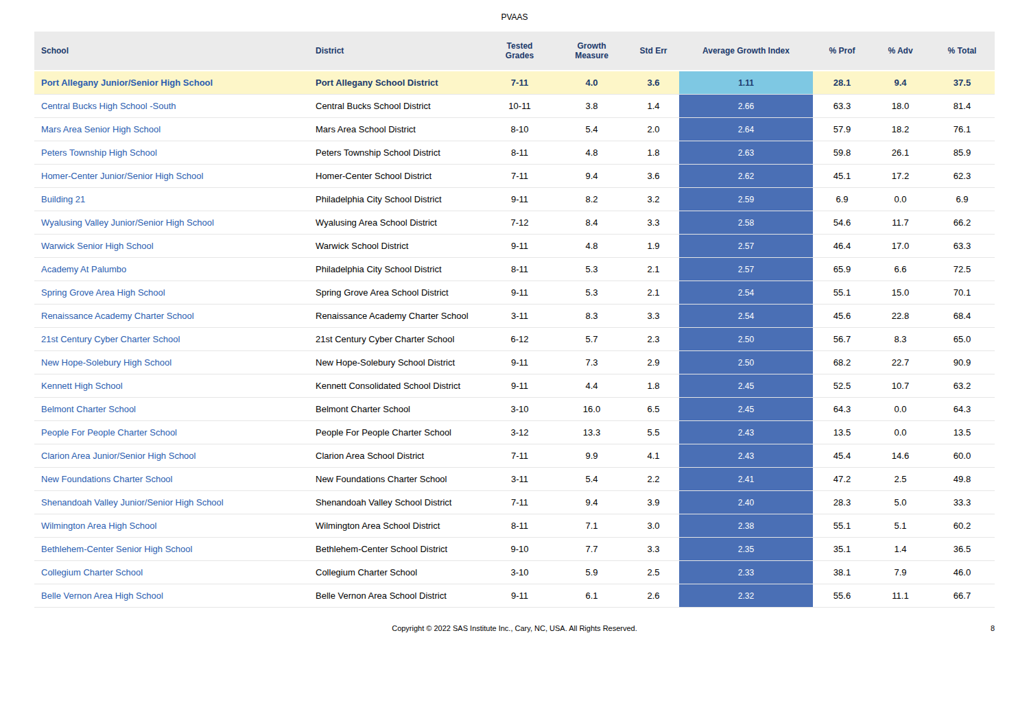PVAAS
| School | District | Tested Grades | Growth Measure | Std Err | Average Growth Index | % Prof | % Adv | % Total |
| --- | --- | --- | --- | --- | --- | --- | --- | --- |
| Port Allegany Junior/Senior High School | Port Allegany School District | 7-11 | 4.0 | 3.6 | 1.11 | 28.1 | 9.4 | 37.5 |
| Central Bucks High School -South | Central Bucks School District | 10-11 | 3.8 | 1.4 | 2.66 | 63.3 | 18.0 | 81.4 |
| Mars Area Senior High School | Mars Area School District | 8-10 | 5.4 | 2.0 | 2.64 | 57.9 | 18.2 | 76.1 |
| Peters Township High School | Peters Township School District | 8-11 | 4.8 | 1.8 | 2.63 | 59.8 | 26.1 | 85.9 |
| Homer-Center Junior/Senior High School | Homer-Center School District | 7-11 | 9.4 | 3.6 | 2.62 | 45.1 | 17.2 | 62.3 |
| Building 21 | Philadelphia City School District | 9-11 | 8.2 | 3.2 | 2.59 | 6.9 | 0.0 | 6.9 |
| Wyalusing Valley Junior/Senior High School | Wyalusing Area School District | 7-12 | 8.4 | 3.3 | 2.58 | 54.6 | 11.7 | 66.2 |
| Warwick Senior High School | Warwick School District | 9-11 | 4.8 | 1.9 | 2.57 | 46.4 | 17.0 | 63.3 |
| Academy At Palumbo | Philadelphia City School District | 8-11 | 5.3 | 2.1 | 2.57 | 65.9 | 6.6 | 72.5 |
| Spring Grove Area High School | Spring Grove Area School District | 9-11 | 5.3 | 2.1 | 2.54 | 55.1 | 15.0 | 70.1 |
| Renaissance Academy Charter School | Renaissance Academy Charter School | 3-11 | 8.3 | 3.3 | 2.54 | 45.6 | 22.8 | 68.4 |
| 21st Century Cyber Charter School | 21st Century Cyber Charter School | 6-12 | 5.7 | 2.3 | 2.50 | 56.7 | 8.3 | 65.0 |
| New Hope-Solebury High School | New Hope-Solebury School District | 9-11 | 7.3 | 2.9 | 2.50 | 68.2 | 22.7 | 90.9 |
| Kennett High School | Kennett Consolidated School District | 9-11 | 4.4 | 1.8 | 2.45 | 52.5 | 10.7 | 63.2 |
| Belmont Charter School | Belmont Charter School | 3-10 | 16.0 | 6.5 | 2.45 | 64.3 | 0.0 | 64.3 |
| People For People Charter School | People For People Charter School | 3-12 | 13.3 | 5.5 | 2.43 | 13.5 | 0.0 | 13.5 |
| Clarion Area Junior/Senior High School | Clarion Area School District | 7-11 | 9.9 | 4.1 | 2.43 | 45.4 | 14.6 | 60.0 |
| New Foundations Charter School | New Foundations Charter School | 3-11 | 5.4 | 2.2 | 2.41 | 47.2 | 2.5 | 49.8 |
| Shenandoah Valley Junior/Senior High School | Shenandoah Valley School District | 7-11 | 9.4 | 3.9 | 2.40 | 28.3 | 5.0 | 33.3 |
| Wilmington Area High School | Wilmington Area School District | 8-11 | 7.1 | 3.0 | 2.38 | 55.1 | 5.1 | 60.2 |
| Bethlehem-Center Senior High School | Bethlehem-Center School District | 9-10 | 7.7 | 3.3 | 2.35 | 35.1 | 1.4 | 36.5 |
| Collegium Charter School | Collegium Charter School | 3-10 | 5.9 | 2.5 | 2.33 | 38.1 | 7.9 | 46.0 |
| Belle Vernon Area High School | Belle Vernon Area School District | 9-11 | 6.1 | 2.6 | 2.32 | 55.6 | 11.1 | 66.7 |
Copyright © 2022 SAS Institute Inc., Cary, NC, USA. All Rights Reserved. 8